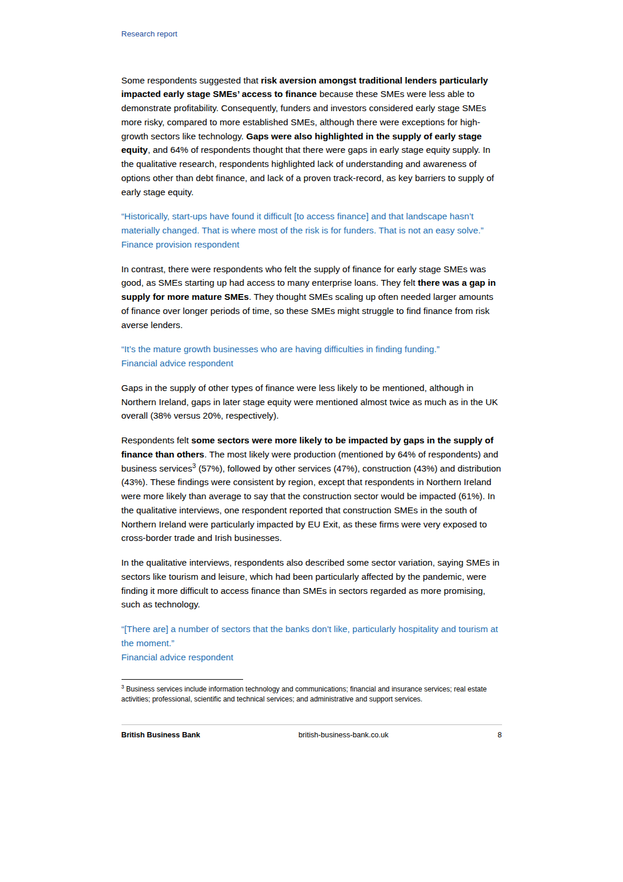Research report
Some respondents suggested that risk aversion amongst traditional lenders particularly impacted early stage SMEs’ access to finance because these SMEs were less able to demonstrate profitability. Consequently, funders and investors considered early stage SMEs more risky, compared to more established SMEs, although there were exceptions for high-growth sectors like technology. Gaps were also highlighted in the supply of early stage equity, and 64% of respondents thought that there were gaps in early stage equity supply. In the qualitative research, respondents highlighted lack of understanding and awareness of options other than debt finance, and lack of a proven track-record, as key barriers to supply of early stage equity.
“Historically, start-ups have found it difficult [to access finance] and that landscape hasn’t materially changed. That is where most of the risk is for funders. That is not an easy solve.”Finance provision respondent
In contrast, there were respondents who felt the supply of finance for early stage SMEs was good, as SMEs starting up had access to many enterprise loans. They felt there was a gap in supply for more mature SMEs. They thought SMEs scaling up often needed larger amounts of finance over longer periods of time, so these SMEs might struggle to find finance from risk averse lenders.
“It’s the mature growth businesses who are having difficulties in finding funding.”Financial advice respondent
Gaps in the supply of other types of finance were less likely to be mentioned, although in Northern Ireland, gaps in later stage equity were mentioned almost twice as much as in the UK overall (38% versus 20%, respectively).
Respondents felt some sectors were more likely to be impacted by gaps in the supply of finance than others. The most likely were production (mentioned by 64% of respondents) and business services3 (57%), followed by other services (47%), construction (43%) and distribution (43%). These findings were consistent by region, except that respondents in Northern Ireland were more likely than average to say that the construction sector would be impacted (61%). In the qualitative interviews, one respondent reported that construction SMEs in the south of Northern Ireland were particularly impacted by EU Exit, as these firms were very exposed to cross-border trade and Irish businesses.
In the qualitative interviews, respondents also described some sector variation, saying SMEs in sectors like tourism and leisure, which had been particularly affected by the pandemic, were finding it more difficult to access finance than SMEs in sectors regarded as more promising, such as technology.
“[There are] a number of sectors that the banks don’t like, particularly hospitality and tourism at the moment.”Financial advice respondent
3 Business services include information technology and communications; financial and insurance services; real estate activities; professional, scientific and technical services; and administrative and support services.
British Business Bank british-business-bank.co.uk 8